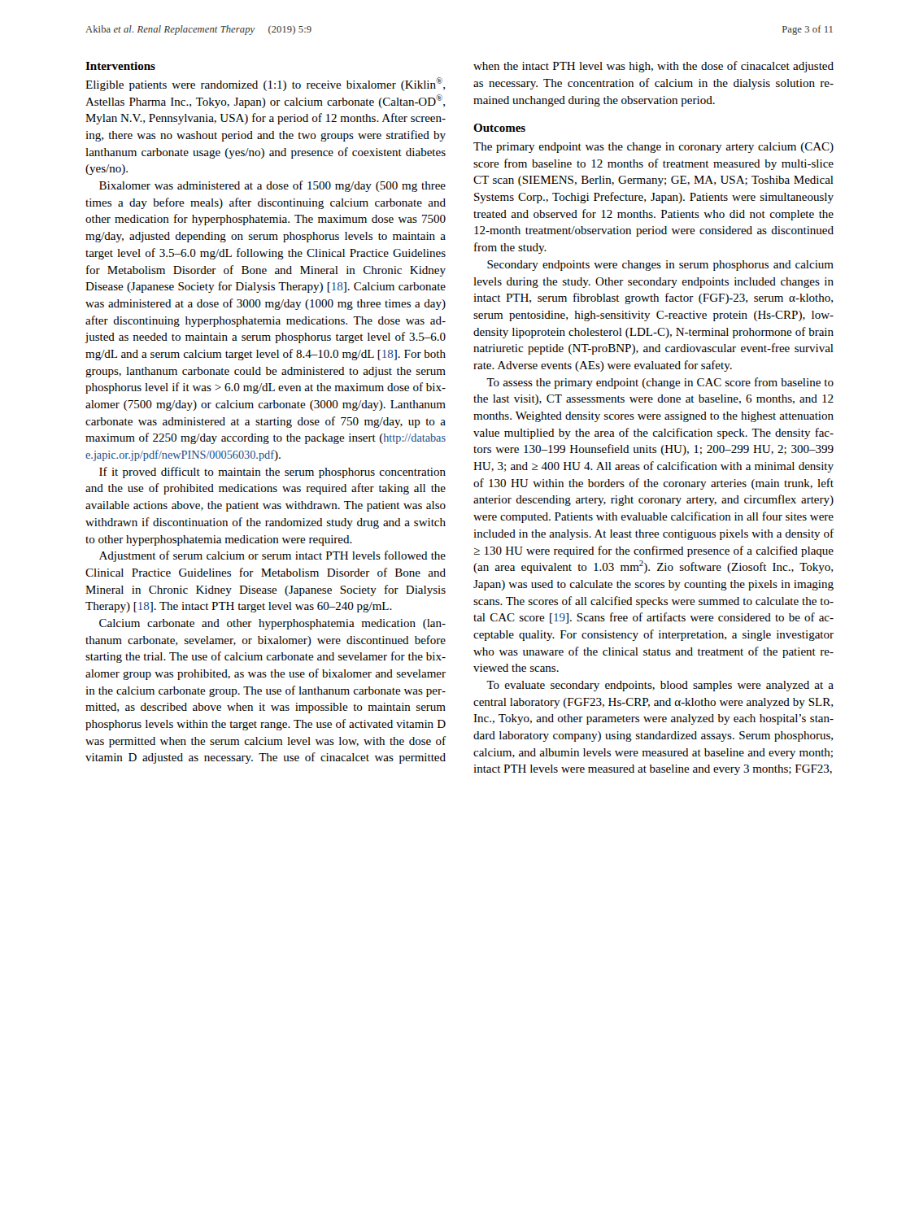Akiba et al. Renal Replacement Therapy (2019) 5:9
Page 3 of 11
Interventions
Eligible patients were randomized (1:1) to receive bixalomer (Kiklin®, Astellas Pharma Inc., Tokyo, Japan) or calcium carbonate (Caltan-OD®, Mylan N.V., Pennsylvania, USA) for a period of 12 months. After screening, there was no washout period and the two groups were stratified by lanthanum carbonate usage (yes/no) and presence of coexistent diabetes (yes/no).
Bixalomer was administered at a dose of 1500 mg/day (500 mg three times a day before meals) after discontinuing calcium carbonate and other medication for hyperphosphatemia. The maximum dose was 7500 mg/day, adjusted depending on serum phosphorus levels to maintain a target level of 3.5–6.0 mg/dL following the Clinical Practice Guidelines for Metabolism Disorder of Bone and Mineral in Chronic Kidney Disease (Japanese Society for Dialysis Therapy) [18]. Calcium carbonate was administered at a dose of 3000 mg/day (1000 mg three times a day) after discontinuing hyperphosphatemia medications. The dose was adjusted as needed to maintain a serum phosphorus target level of 3.5–6.0 mg/dL and a serum calcium target level of 8.4–10.0 mg/dL [18]. For both groups, lanthanum carbonate could be administered to adjust the serum phosphorus level if it was > 6.0 mg/dL even at the maximum dose of bixalomer (7500 mg/day) or calcium carbonate (3000 mg/day). Lanthanum carbonate was administered at a starting dose of 750 mg/day, up to a maximum of 2250 mg/day according to the package insert (http://database.japic.or.jp/pdf/newPINS/00056030.pdf).
If it proved difficult to maintain the serum phosphorus concentration and the use of prohibited medications was required after taking all the available actions above, the patient was withdrawn. The patient was also withdrawn if discontinuation of the randomized study drug and a switch to other hyperphosphatemia medication were required.
Adjustment of serum calcium or serum intact PTH levels followed the Clinical Practice Guidelines for Metabolism Disorder of Bone and Mineral in Chronic Kidney Disease (Japanese Society for Dialysis Therapy) [18]. The intact PTH target level was 60–240 pg/mL.
Calcium carbonate and other hyperphosphatemia medication (lanthanum carbonate, sevelamer, or bixalomer) were discontinued before starting the trial. The use of calcium carbonate and sevelamer for the bixalomer group was prohibited, as was the use of bixalomer and sevelamer in the calcium carbonate group. The use of lanthanum carbonate was permitted, as described above when it was impossible to maintain serum phosphorus levels within the target range. The use of activated vitamin D was permitted when the serum calcium level was low, with the dose of vitamin D adjusted as necessary. The use of cinacalcet was permitted when the intact PTH level was high, with the dose of cinacalcet adjusted as necessary. The concentration of calcium in the dialysis solution remained unchanged during the observation period.
Outcomes
The primary endpoint was the change in coronary artery calcium (CAC) score from baseline to 12 months of treatment measured by multi-slice CT scan (SIEMENS, Berlin, Germany; GE, MA, USA; Toshiba Medical Systems Corp., Tochigi Prefecture, Japan). Patients were simultaneously treated and observed for 12 months. Patients who did not complete the 12-month treatment/observation period were considered as discontinued from the study.
Secondary endpoints were changes in serum phosphorus and calcium levels during the study. Other secondary endpoints included changes in intact PTH, serum fibroblast growth factor (FGF)-23, serum α-klotho, serum pentosidine, high-sensitivity C-reactive protein (Hs-CRP), low-density lipoprotein cholesterol (LDL-C), N-terminal prohormone of brain natriuretic peptide (NT-proBNP), and cardiovascular event-free survival rate. Adverse events (AEs) were evaluated for safety.
To assess the primary endpoint (change in CAC score from baseline to the last visit), CT assessments were done at baseline, 6 months, and 12 months. Weighted density scores were assigned to the highest attenuation value multiplied by the area of the calcification speck. The density factors were 130–199 Hounsefield units (HU), 1; 200–299 HU, 2; 300–399 HU, 3; and ≥ 400 HU 4. All areas of calcification with a minimal density of 130 HU within the borders of the coronary arteries (main trunk, left anterior descending artery, right coronary artery, and circumflex artery) were computed. Patients with evaluable calcification in all four sites were included in the analysis. At least three contiguous pixels with a density of ≥ 130 HU were required for the confirmed presence of a calcified plaque (an area equivalent to 1.03 mm2). Zio software (Ziosoft Inc., Tokyo, Japan) was used to calculate the scores by counting the pixels in imaging scans. The scores of all calcified specks were summed to calculate the total CAC score [19]. Scans free of artifacts were considered to be of acceptable quality. For consistency of interpretation, a single investigator who was unaware of the clinical status and treatment of the patient reviewed the scans.
To evaluate secondary endpoints, blood samples were analyzed at a central laboratory (FGF23, Hs-CRP, and α-klotho were analyzed by SLR, Inc., Tokyo, and other parameters were analyzed by each hospital’s standard laboratory company) using standardized assays. Serum phosphorus, calcium, and albumin levels were measured at baseline and every month; intact PTH levels were measured at baseline and every 3 months; FGF23,